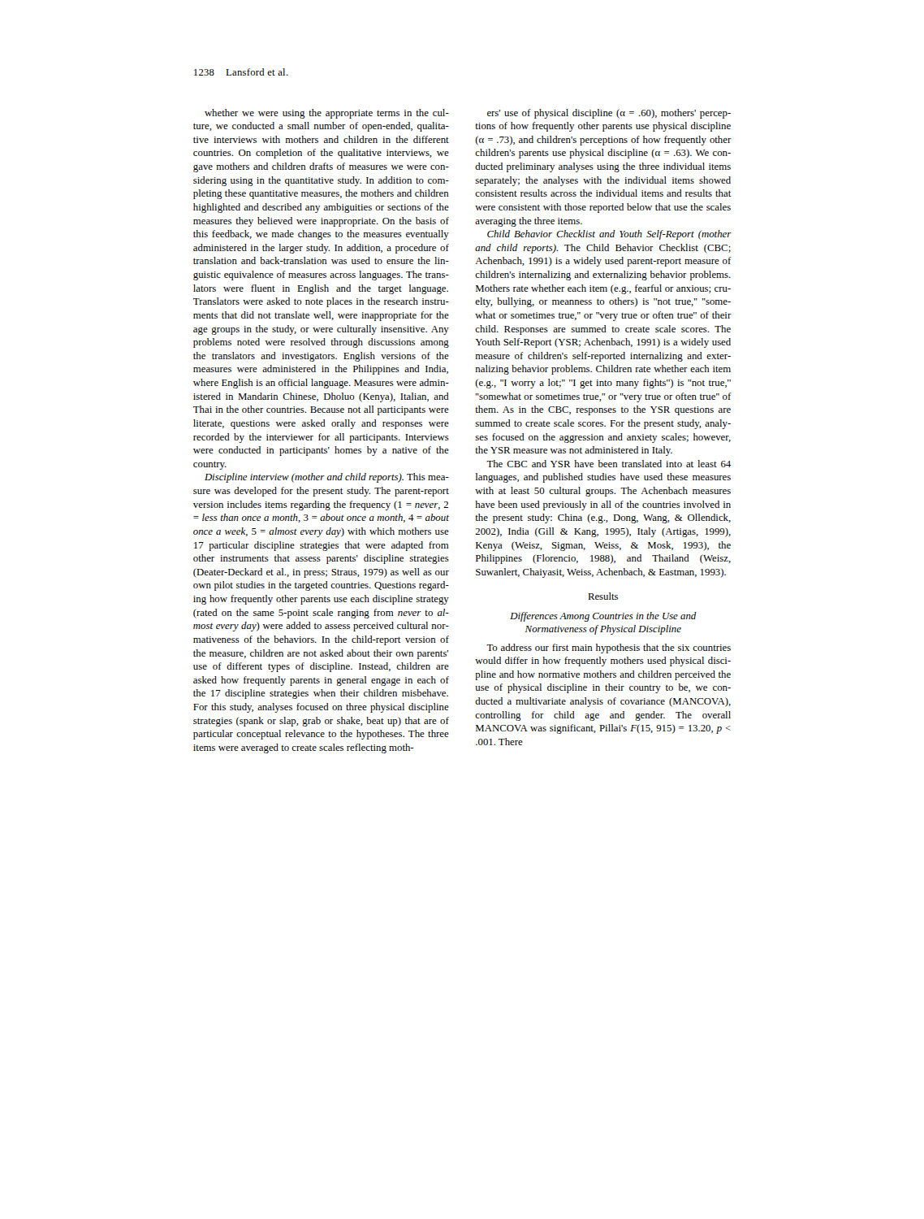1238 Lansford et al.
whether we were using the appropriate terms in the culture, we conducted a small number of open-ended, qualitative interviews with mothers and children in the different countries. On completion of the qualitative interviews, we gave mothers and children drafts of measures we were considering using in the quantitative study. In addition to completing these quantitative measures, the mothers and children highlighted and described any ambiguities or sections of the measures they believed were inappropriate. On the basis of this feedback, we made changes to the measures eventually administered in the larger study. In addition, a procedure of translation and back-translation was used to ensure the linguistic equivalence of measures across languages. The translators were fluent in English and the target language. Translators were asked to note places in the research instruments that did not translate well, were inappropriate for the age groups in the study, or were culturally insensitive. Any problems noted were resolved through discussions among the translators and investigators. English versions of the measures were administered in the Philippines and India, where English is an official language. Measures were administered in Mandarin Chinese, Dholuo (Kenya), Italian, and Thai in the other countries. Because not all participants were literate, questions were asked orally and responses were recorded by the interviewer for all participants. Interviews were conducted in participants' homes by a native of the country.
Discipline interview (mother and child reports). This measure was developed for the present study. The parent-report version includes items regarding the frequency (1 = never, 2 = less than once a month, 3 = about once a month, 4 = about once a week, 5 = almost every day) with which mothers use 17 particular discipline strategies that were adapted from other instruments that assess parents' discipline strategies (Deater-Deckard et al., in press; Straus, 1979) as well as our own pilot studies in the targeted countries. Questions regarding how frequently other parents use each discipline strategy (rated on the same 5-point scale ranging from never to almost every day) were added to assess perceived cultural normativeness of the behaviors. In the child-report version of the measure, children are not asked about their own parents' use of different types of discipline. Instead, children are asked how frequently parents in general engage in each of the 17 discipline strategies when their children misbehave. For this study, analyses focused on three physical discipline strategies (spank or slap, grab or shake, beat up) that are of particular conceptual relevance to the hypotheses. The three items were averaged to create scales reflecting moth-
ers' use of physical discipline (α = .60), mothers' perceptions of how frequently other parents use physical discipline (α = .73), and children's perceptions of how frequently other children's parents use physical discipline (α = .63). We conducted preliminary analyses using the three individual items separately; the analyses with the individual items showed consistent results across the individual items and results that were consistent with those reported below that use the scales averaging the three items.
Child Behavior Checklist and Youth Self-Report (mother and child reports). The Child Behavior Checklist (CBC; Achenbach, 1991) is a widely used parent-report measure of children's internalizing and externalizing behavior problems. Mothers rate whether each item (e.g., fearful or anxious; cruelty, bullying, or meanness to others) is ''not true,'' ''somewhat or sometimes true,'' or ''very true or often true'' of their child. Responses are summed to create scale scores. The Youth Self-Report (YSR; Achenbach, 1991) is a widely used measure of children's self-reported internalizing and externalizing behavior problems. Children rate whether each item (e.g., ''I worry a lot;'' ''I get into many fights'') is ''not true,'' ''somewhat or sometimes true,'' or ''very true or often true'' of them. As in the CBC, responses to the YSR questions are summed to create scale scores. For the present study, analyses focused on the aggression and anxiety scales; however, the YSR measure was not administered in Italy.
The CBC and YSR have been translated into at least 64 languages, and published studies have used these measures with at least 50 cultural groups. The Achenbach measures have been used previously in all of the countries involved in the present study: China (e.g., Dong, Wang, & Ollendick, 2002), India (Gill & Kang, 1995), Italy (Artigas, 1999), Kenya (Weisz, Sigman, Weiss, & Mosk, 1993), the Philippines (Florencio, 1988), and Thailand (Weisz, Suwanlert, Chaiyasit, Weiss, Achenbach, & Eastman, 1993).
Results
Differences Among Countries in the Use and
Normativeness of Physical Discipline
To address our first main hypothesis that the six countries would differ in how frequently mothers used physical discipline and how normative mothers and children perceived the use of physical discipline in their country to be, we conducted a multivariate analysis of covariance (MANCOVA), controlling for child age and gender. The overall MANCOVA was significant, Pillai's F(15, 915) = 13.20, p < .001. There